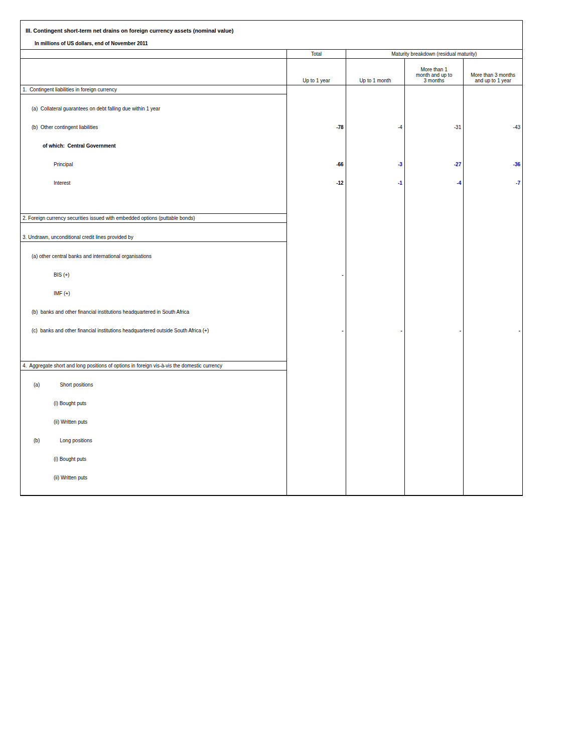III. Contingent short-term net drains on foreign currency assets (nominal value)
In millions of US dollars, end of November 2011
| | Total | Maturity breakdown (residual maturity) |
| --- | --- | --- |
| | Up to 1 year | Up to 1 month | More than 1 month and up to 3 months | More than 3 months and up to 1 year |
| 1. Contingent liabilities in foreign currency | | | | |
| (a) Collateral guarantees on debt falling due within 1 year | | | | |
| (b) Other contingent liabilities | -78 | -4 | -31 | -43 |
| of which: Central Government | | | | |
| Principal | -66 | -3 | -27 | -36 |
| Interest | -12 | -1 | -4 | -7 |
| 2. Foreign currency securities issued with embedded options (puttable bonds) | | | | |
| 3. Undrawn, unconditional credit lines provided by | | | | |
| (a) other central banks and international organisations | | | | |
| BIS (+) | - | | | |
| IMF (+) | | | | |
| (b) banks and other financial institutions headquartered in South Africa | | | | |
| (c) banks and other financial institutions headquartered outside South Africa (+) | - | - | - | - |
| 4. Aggregate short and long positions of options in foreign vis-à-vis the domestic currency | | | | |
| (a) Short positions | | | | |
| (i) Bought puts | | | | |
| (ii) Written puts | | | | |
| (b) Long positions | | | | |
| (i) Bought puts | | | | |
| (ii) Written puts | | | | |